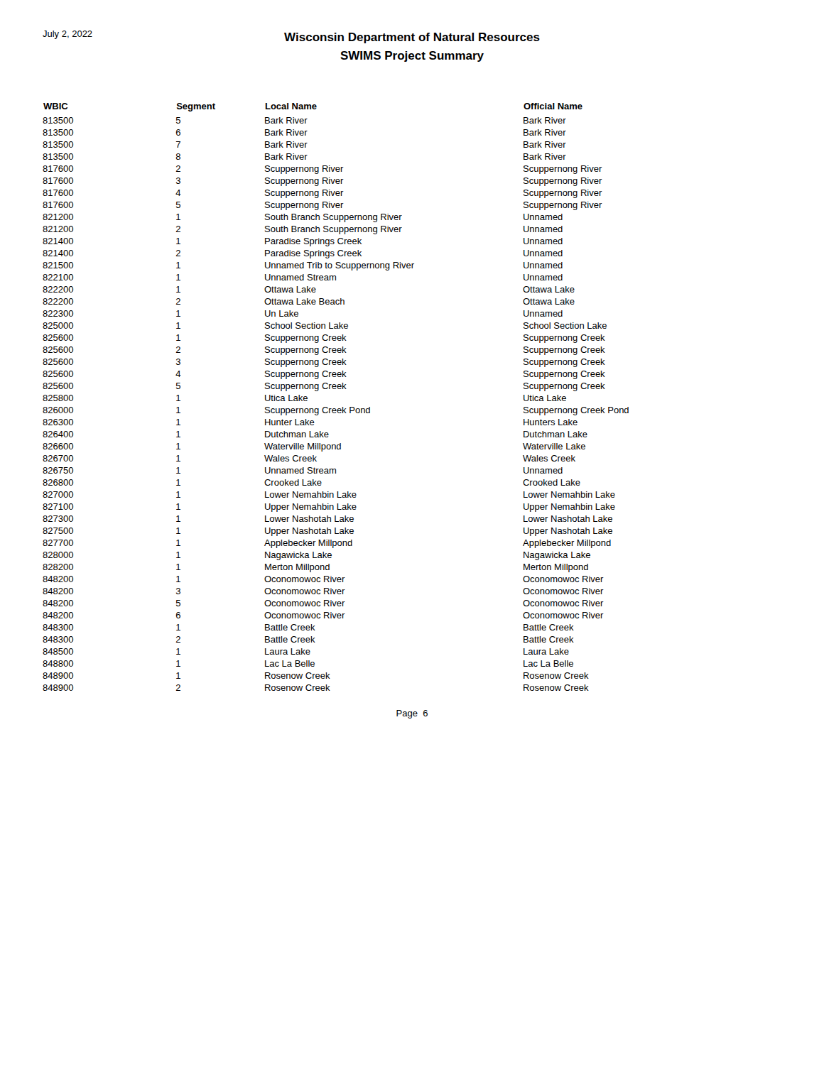July 2, 2022
Wisconsin Department of Natural Resources
SWIMS Project Summary
| WBIC | Segment | Local Name | Official Name |
| --- | --- | --- | --- |
| 813500 | 5 | Bark River | Bark River |
| 813500 | 6 | Bark River | Bark River |
| 813500 | 7 | Bark River | Bark River |
| 813500 | 8 | Bark River | Bark River |
| 817600 | 2 | Scuppernong River | Scuppernong River |
| 817600 | 3 | Scuppernong River | Scuppernong River |
| 817600 | 4 | Scuppernong River | Scuppernong River |
| 817600 | 5 | Scuppernong River | Scuppernong River |
| 821200 | 1 | South Branch Scuppernong River | Unnamed |
| 821200 | 2 | South Branch Scuppernong River | Unnamed |
| 821400 | 1 | Paradise Springs Creek | Unnamed |
| 821400 | 2 | Paradise Springs Creek | Unnamed |
| 821500 | 1 | Unnamed Trib to Scuppernong River | Unnamed |
| 822100 | 1 | Unnamed Stream | Unnamed |
| 822200 | 1 | Ottawa Lake | Ottawa Lake |
| 822200 | 2 | Ottawa Lake Beach | Ottawa Lake |
| 822300 | 1 | Un Lake | Unnamed |
| 825000 | 1 | School Section Lake | School Section Lake |
| 825600 | 1 | Scuppernong Creek | Scuppernong Creek |
| 825600 | 2 | Scuppernong Creek | Scuppernong Creek |
| 825600 | 3 | Scuppernong Creek | Scuppernong Creek |
| 825600 | 4 | Scuppernong Creek | Scuppernong Creek |
| 825600 | 5 | Scuppernong Creek | Scuppernong Creek |
| 825800 | 1 | Utica Lake | Utica Lake |
| 826000 | 1 | Scuppernong Creek Pond | Scuppernong Creek Pond |
| 826300 | 1 | Hunter Lake | Hunters Lake |
| 826400 | 1 | Dutchman Lake | Dutchman Lake |
| 826600 | 1 | Waterville Millpond | Waterville Lake |
| 826700 | 1 | Wales Creek | Wales Creek |
| 826750 | 1 | Unnamed Stream | Unnamed |
| 826800 | 1 | Crooked Lake | Crooked Lake |
| 827000 | 1 | Lower Nemahbin Lake | Lower Nemahbin Lake |
| 827100 | 1 | Upper Nemahbin Lake | Upper Nemahbin Lake |
| 827300 | 1 | Lower Nashotah Lake | Lower Nashotah Lake |
| 827500 | 1 | Upper Nashotah Lake | Upper Nashotah Lake |
| 827700 | 1 | Applebecker Millpond | Applebecker Millpond |
| 828000 | 1 | Nagawicka Lake | Nagawicka Lake |
| 828200 | 1 | Merton Millpond | Merton Millpond |
| 848200 | 1 | Oconomowoc River | Oconomowoc River |
| 848200 | 3 | Oconomowoc River | Oconomowoc River |
| 848200 | 5 | Oconomowoc River | Oconomowoc River |
| 848200 | 6 | Oconomowoc River | Oconomowoc River |
| 848300 | 1 | Battle Creek | Battle Creek |
| 848300 | 2 | Battle Creek | Battle Creek |
| 848500 | 1 | Laura Lake | Laura Lake |
| 848800 | 1 | Lac La Belle | Lac La Belle |
| 848900 | 1 | Rosenow Creek | Rosenow Creek |
| 848900 | 2 | Rosenow Creek | Rosenow Creek |
Page 6